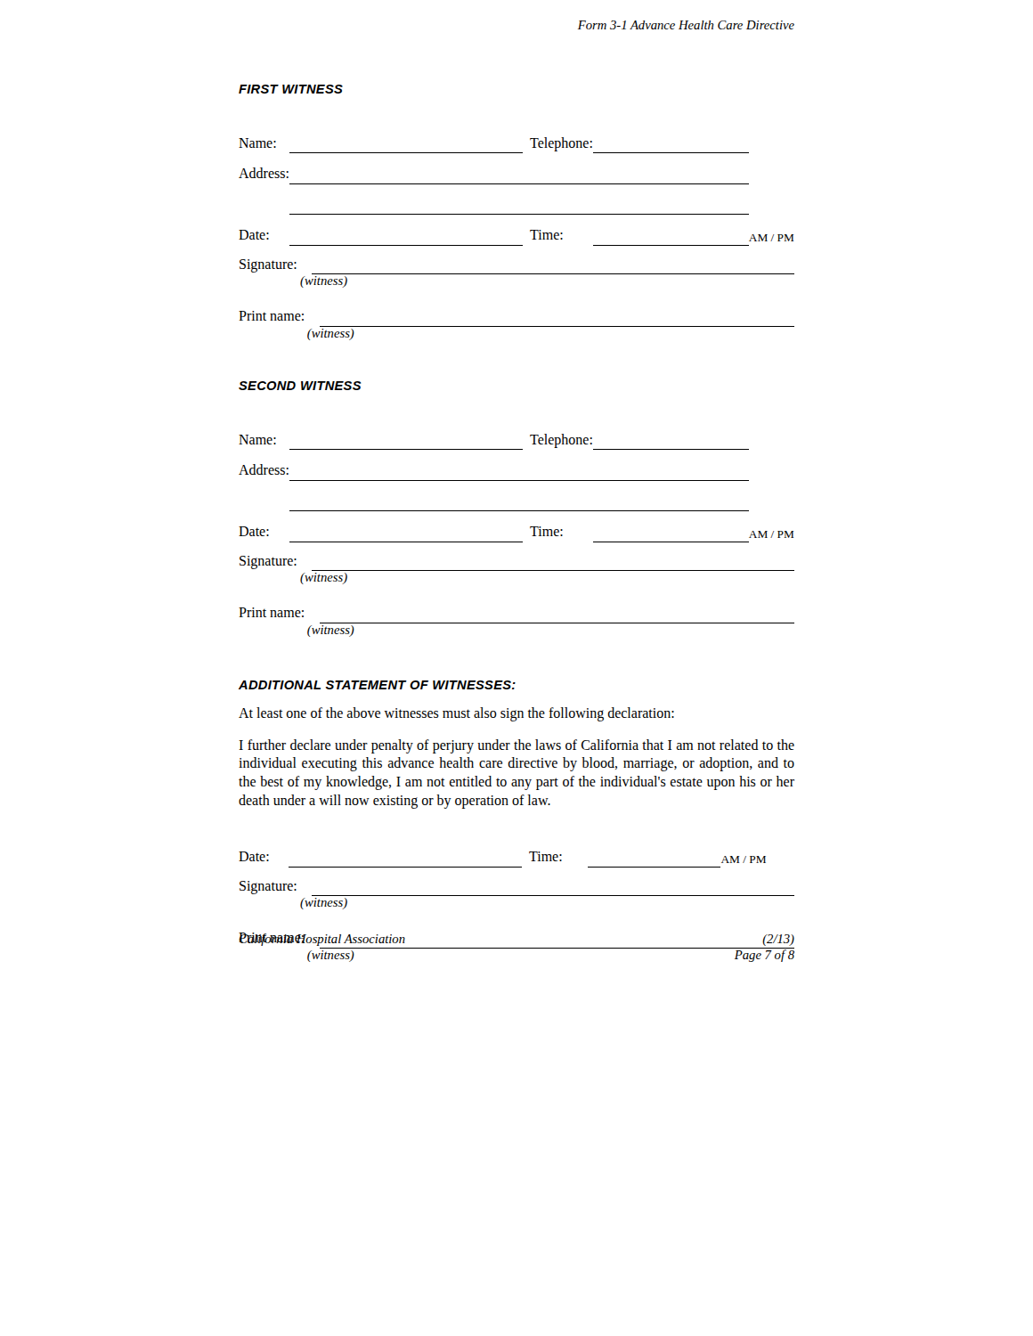Form 3-1 Advance Health Care Directive
FIRST WITNESS
| Name: | | Telephone: | |
| Address: | |
| Date: | | Time: | | AM / PM |
| Signature: | |
(witness)
| Print name: | |
(witness)
SECOND WITNESS
| Name: | | Telephone: | |
| Address: | |
| Date: | | Time: | | AM / PM |
| Signature: | |
(witness)
| Print name: | |
(witness)
ADDITIONAL STATEMENT OF WITNESSES:
At least one of the above witnesses must also sign the following declaration:
I further declare under penalty of perjury under the laws of California that I am not related to the individual executing this advance health care directive by blood, marriage, or adoption, and to the best of my knowledge, I am not entitled to any part of the individual's estate upon his or her death under a will now existing or by operation of law.
| Date: | | Time: | | AM / PM |
| Signature: | |
(witness)
| Print name: | |
(witness)
California Hospital Association
(2/13)
Page 7 of 8